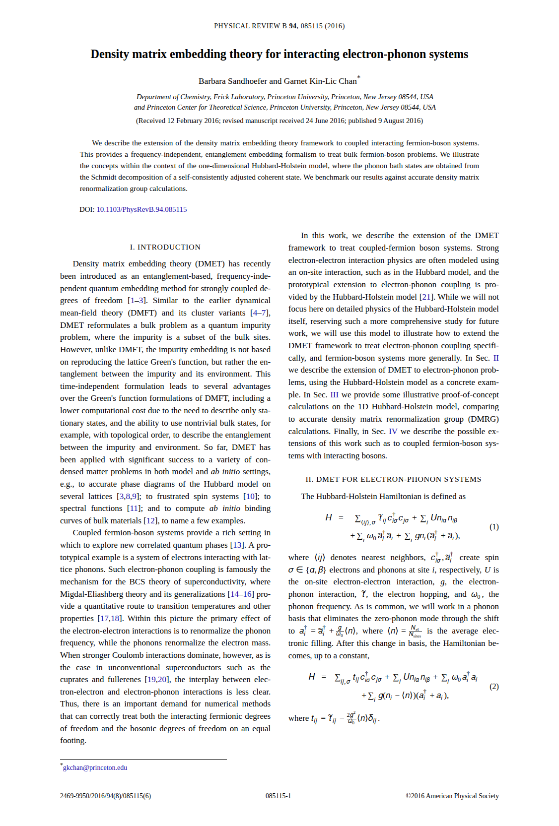PHYSICAL REVIEW B 94, 085115 (2016)
Density matrix embedding theory for interacting electron-phonon systems
Barbara Sandhoefer and Garnet Kin-Lic Chan*
Department of Chemistry, Frick Laboratory, Princeton University, Princeton, New Jersey 08544, USA
and Princeton Center for Theoretical Science, Princeton University, Princeton, New Jersey 08544, USA
(Received 12 February 2016; revised manuscript received 24 June 2016; published 9 August 2016)
We describe the extension of the density matrix embedding theory framework to coupled interacting fermion-boson systems. This provides a frequency-independent, entanglement embedding formalism to treat bulk fermion-boson problems. We illustrate the concepts within the context of the one-dimensional Hubbard-Holstein model, where the phonon bath states are obtained from the Schmidt decomposition of a self-consistently adjusted coherent state. We benchmark our results against accurate density matrix renormalization group calculations.
DOI: 10.1103/PhysRevB.94.085115
I. INTRODUCTION
Density matrix embedding theory (DMET) has recently been introduced as an entanglement-based, frequency-independent quantum embedding method for strongly coupled degrees of freedom [1–3]. Similar to the earlier dynamical mean-field theory (DMFT) and its cluster variants [4–7], DMET reformulates a bulk problem as a quantum impurity problem, where the impurity is a subset of the bulk sites. However, unlike DMFT, the impurity embedding is not based on reproducing the lattice Green's function, but rather the entanglement between the impurity and its environment. This time-independent formulation leads to several advantages over the Green's function formulations of DMFT, including a lower computational cost due to the need to describe only stationary states, and the ability to use nontrivial bulk states, for example, with topological order, to describe the entanglement between the impurity and environment. So far, DMET has been applied with significant success to a variety of condensed matter problems in both model and ab initio settings, e.g., to accurate phase diagrams of the Hubbard model on several lattices [3,8,9]; to frustrated spin systems [10]; to spectral functions [11]; and to compute ab initio binding curves of bulk materials [12], to name a few examples.
Coupled fermion-boson systems provide a rich setting in which to explore new correlated quantum phases [13]. A prototypical example is a system of electrons interacting with lattice phonons. Such electron-phonon coupling is famously the mechanism for the BCS theory of superconductivity, where Migdal-Eliashberg theory and its generalizations [14–16] provide a quantitative route to transition temperatures and other properties [17,18]. Within this picture the primary effect of the electron-electron interactions is to renormalize the phonon frequency, while the phonons renormalize the electron mass. When stronger Coulomb interactions dominate, however, as is the case in unconventional superconductors such as the cuprates and fullerenes [19,20], the interplay between electron-electron and electron-phonon interactions is less clear. Thus, there is an important demand for numerical methods that can correctly treat both the interacting fermionic degrees of freedom and the bosonic degrees of freedom on an equal footing.
In this work, we describe the extension of the DMET framework to treat coupled-fermion boson systems. Strong electron-electron interaction physics are often modeled using an on-site interaction, such as in the Hubbard model, and the prototypical extension to electron-phonon coupling is provided by the Hubbard-Holstein model [21]. While we will not focus here on detailed physics of the Hubbard-Holstein model itself, reserving such a more comprehensive study for future work, we will use this model to illustrate how to extend the DMET framework to treat electron-phonon coupling specifically, and fermion-boson systems more generally. In Sec. II we describe the extension of DMET to electron-phonon problems, using the Hubbard-Holstein model as a concrete example. In Sec. III we provide some illustrative proof-of-concept calculations on the 1D Hubbard-Holstein model, comparing to accurate density matrix renormalization group (DMRG) calculations. Finally, in Sec. IV we describe the possible extensions of this work such as to coupled fermion-boson systems with interacting bosons.
II. DMET FOR ELECTRON-PHONON SYSTEMS
The Hubbard-Holstein Hamiltonian is defined as
H = ∑⟨ij⟩,σ t~ij ciσ† cjσ + ∑i Uniαniβ + ∑i ω0 a~i† a~i + ∑i gni ( a~i† + a~i ) , (1)
where ⟨ij⟩ denotes nearest neighbors, ciσ†,a~i† create spin σ∈{α,β} electrons and phonons at site i, respectively, U is the on-site electron-electron interaction, g, the electron-phonon interaction, t~, the electron hopping, and ω0, the phonon frequency. As is common, we will work in a phonon basis that eliminates the zero-phonon mode through the shift to ai†=a~i†+gω0⟨n⟩, where ⟨n⟩=NelNsites is the average electronic filling. After this change in basis, the Hamiltonian becomes, up to a constant,
H = ∑ij,σ tij ciσ† cjσ + ∑i Uniαniβ + ∑i ω0 ai† ai + ∑i g ( ni − ⟨n⟩ ) ( ai† + ai ) , (2)
where tij=t~ij−2g2ω0⟨n⟩δij.
*gkchan@princeton.edu
2469-9950/2016/94(8)/085115(6) 085115-1 ©2016 American Physical Society